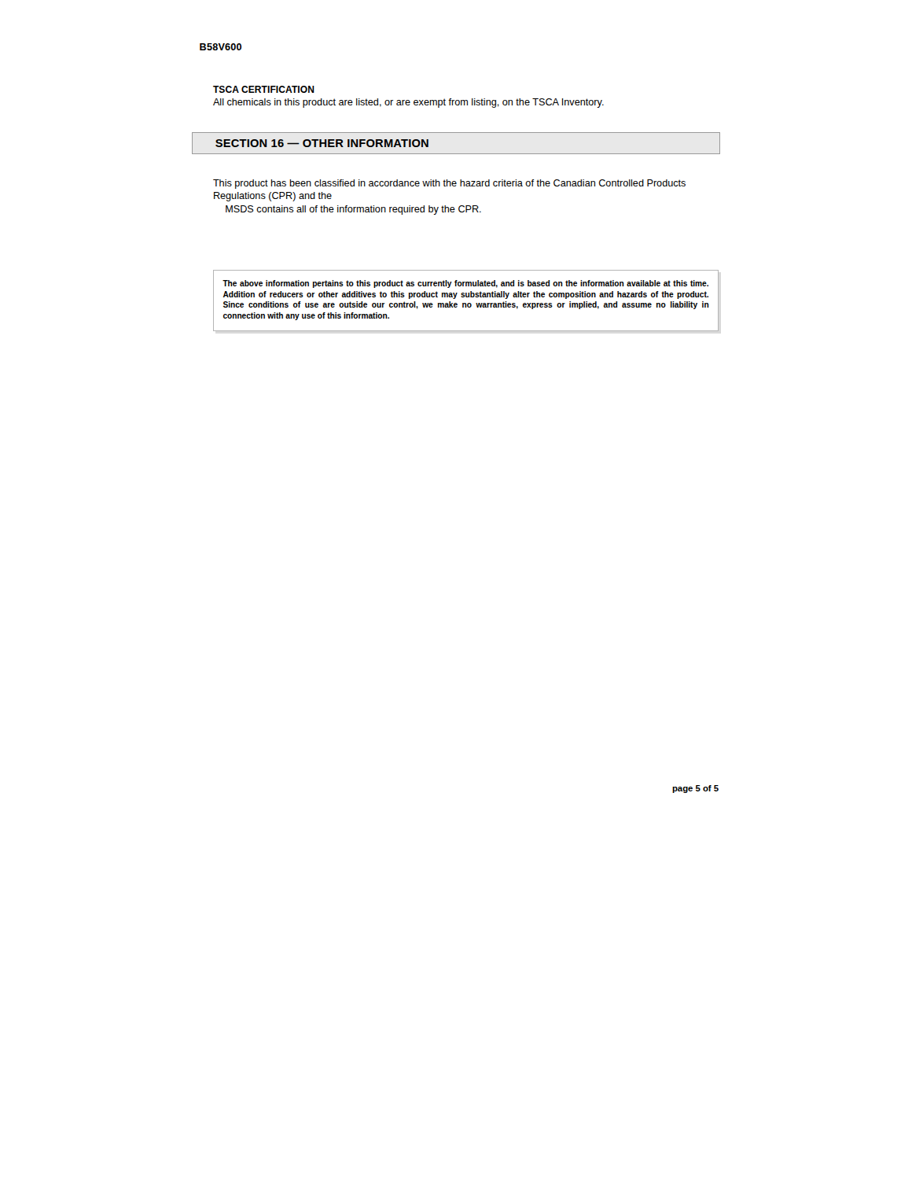B58V600
TSCA CERTIFICATION
All chemicals in this product are listed, or are exempt from listing, on the TSCA Inventory.
SECTION 16 — OTHER INFORMATION
This product has been classified in accordance with the hazard criteria of the Canadian Controlled Products Regulations (CPR) and the
MSDS contains all of the information required by the CPR.
The above information pertains to this product as currently formulated, and is based on the information available at this time. Addition of reducers or other additives to this product may substantially alter the composition and hazards of the product. Since conditions of use are outside our control, we make no warranties, express or implied, and assume no liability in connection with any use of this information.
page 5 of 5